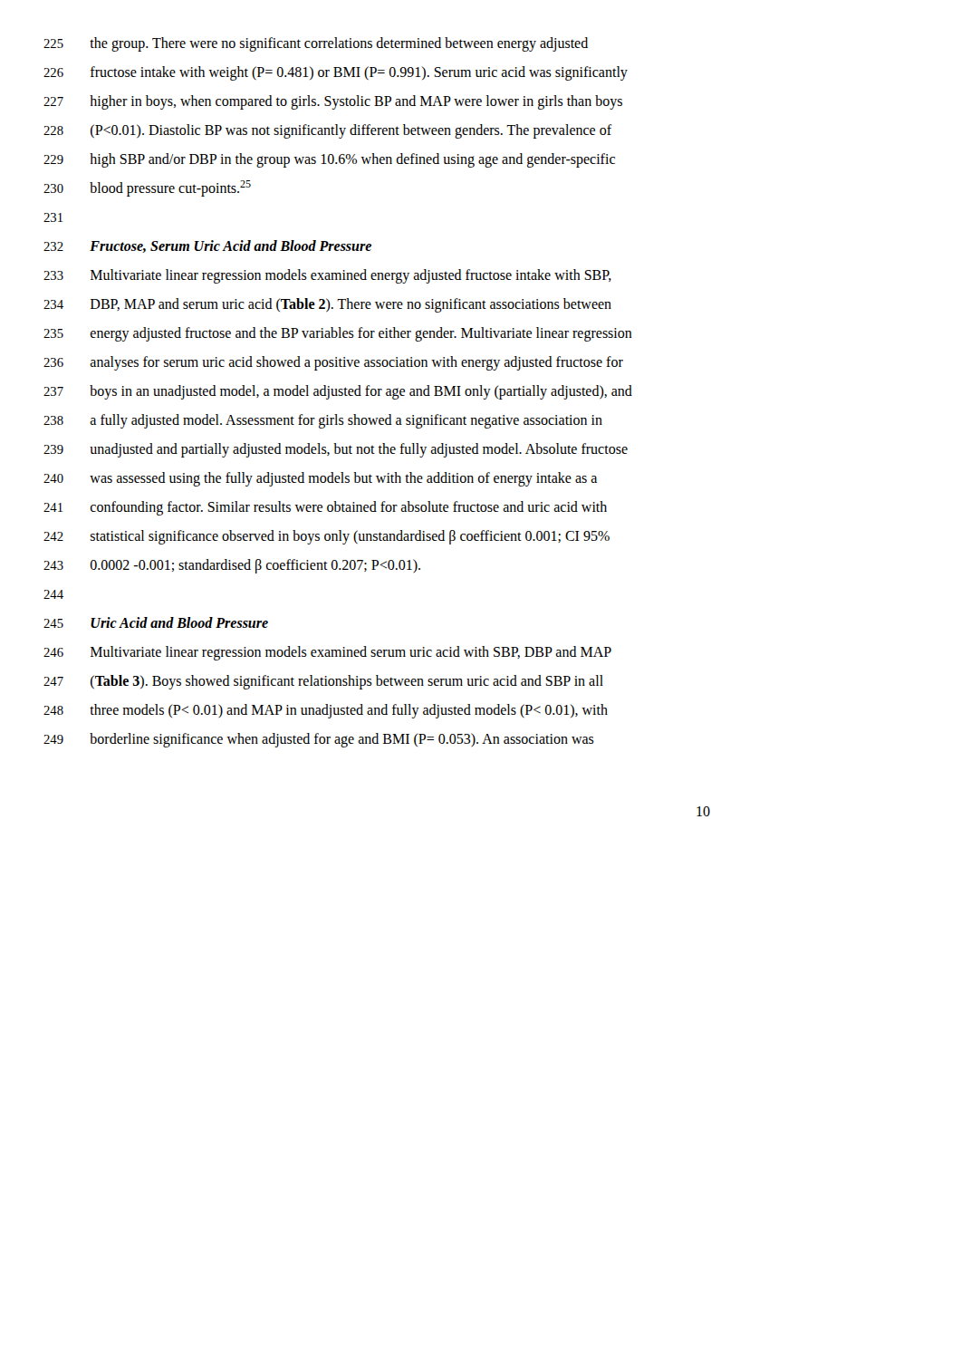225 the group. There were no significant correlations determined between energy adjusted
226 fructose intake with weight (P= 0.481) or BMI (P= 0.991). Serum uric acid was significantly
227 higher in boys, when compared to girls. Systolic BP and MAP were lower in girls than boys
228(P<0.01). Diastolic BP was not significantly different between genders. The prevalence of
229 high SBP and/or DBP in the group was 10.6% when defined using age and gender-specific
230 blood pressure cut-points.25
231
232
Fructose, Serum Uric Acid and Blood Pressure
233 Multivariate linear regression models examined energy adjusted fructose intake with SBP,
234 DBP, MAP and serum uric acid (Table 2). There were no significant associations between
235 energy adjusted fructose and the BP variables for either gender. Multivariate linear regression
236 analyses for serum uric acid showed a positive association with energy adjusted fructose for
237 boys in an unadjusted model, a model adjusted for age and BMI only (partially adjusted), and
238 a fully adjusted model. Assessment for girls showed a significant negative association in
239 unadjusted and partially adjusted models, but not the fully adjusted model. Absolute fructose
240 was assessed using the fully adjusted models but with the addition of energy intake as a
241 confounding factor. Similar results were obtained for absolute fructose and uric acid with
242 statistical significance observed in boys only (unstandardised β coefficient 0.001; CI 95%
2430.0002 -0.001; standardised β coefficient 0.207; P<0.01).
244
245
Uric Acid and Blood Pressure
246 Multivariate linear regression models examined serum uric acid with SBP, DBP and MAP
247(Table 3). Boys showed significant relationships between serum uric acid and SBP in all
248 three models (P< 0.01) and MAP in unadjusted and fully adjusted models (P< 0.01), with
249 borderline significance when adjusted for age and BMI (P= 0.053). An association was
10